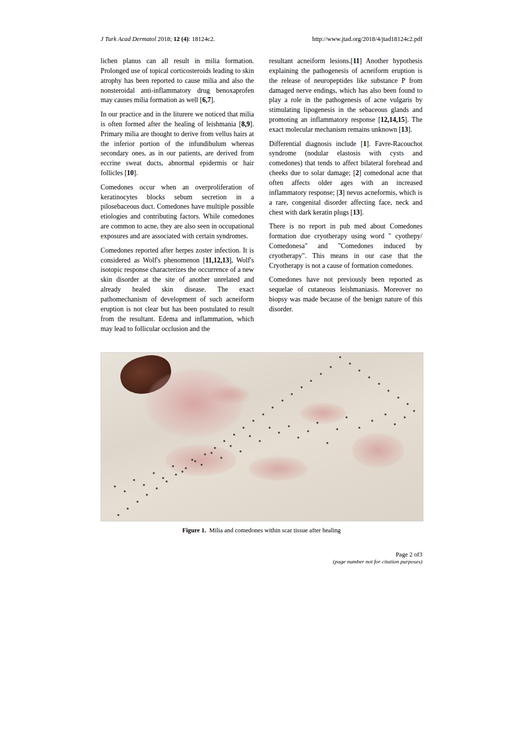J Turk Acad Dermatol 2018; 12 (4): 18124c2.
http://www.jtad.org/2018/4/jtad18124c2.pdf
lichen planus can all result in milia formation. Prolonged use of topical corticosteroids leading to skin atrophy has been reported to cause milia and also the nonsteroidal anti-inflammatory drug benoxaprofen may causes milia formation as well [6,7].
In our practice and in the liturere we noticed that milia is often formed after the healing of leishmania [8,9]. Primary milia are thought to derive from vellus hairs at the inferior portion of the infundibulum whereas secondary ones, as in our patients, are derived from eccrine sweat ducts, abnormal epidermis or hair follicles [10].
Comedones occur when an overproliferation of keratinocytes blocks sebum secretion in a pilosebaceous duct. Comedones have multiple possible etiologies and contributing factors. While comedones are common to acne, they are also seen in occupational exposures and are associated with certain syndromes.
Comedones reported after herpes zoster infection. It is considered as Wolf's phenomenon [11,12,13], Wolf's isotopic response characterizes the occurrence of a new skin disorder at the site of another unrelated and already healed skin disease. The exact pathomechanism of development of such acneiform eruption is not clear but has been postulated to result from the resultant. Edema and inflammation, which may lead to follicular occlusion and the
resultant acneiform lesions.[11] Another hypothesis explaining the pathogenesis of acneiform eruption is the release of neuropeptides like substance P from damaged nerve endings, which has also been found to play a role in the pathogenesis of acne vulgaris by stimulating lipogenesis in the sebaceous glands and promoting an inflammatory response [12,14,15]. The exact molecular mechanism remains unknown [13].
Differential diagnosis include [1]. Favre-Racouchot syndrome (nodular elastosis with cysts and comedones) that tends to affect bilateral forehead and cheeks due to solar damage; [2] comedonal acne that often affects older ages with an increased inflammatory response; [3] nevus acneformis, which is a rare, congenital disorder affecting face, neck and chest with dark keratin plugs [13].
There is no report in pub med about Comedones formation due cryotherapy using word " cyothepy/ Comedonesa" and "Comedones induced by cryotherapy". This means in our case that the Cryotherapy is not a cause of formation comedones.
Comedones have not previously been reported as sequelae of cutaneous leishmaniasis. Moreover no biopsy was made because of the benign nature of this disorder.
Figure 1. Milia and comedones within scar tissue after healing
Page 2 of3
(page number not for citation purposes)